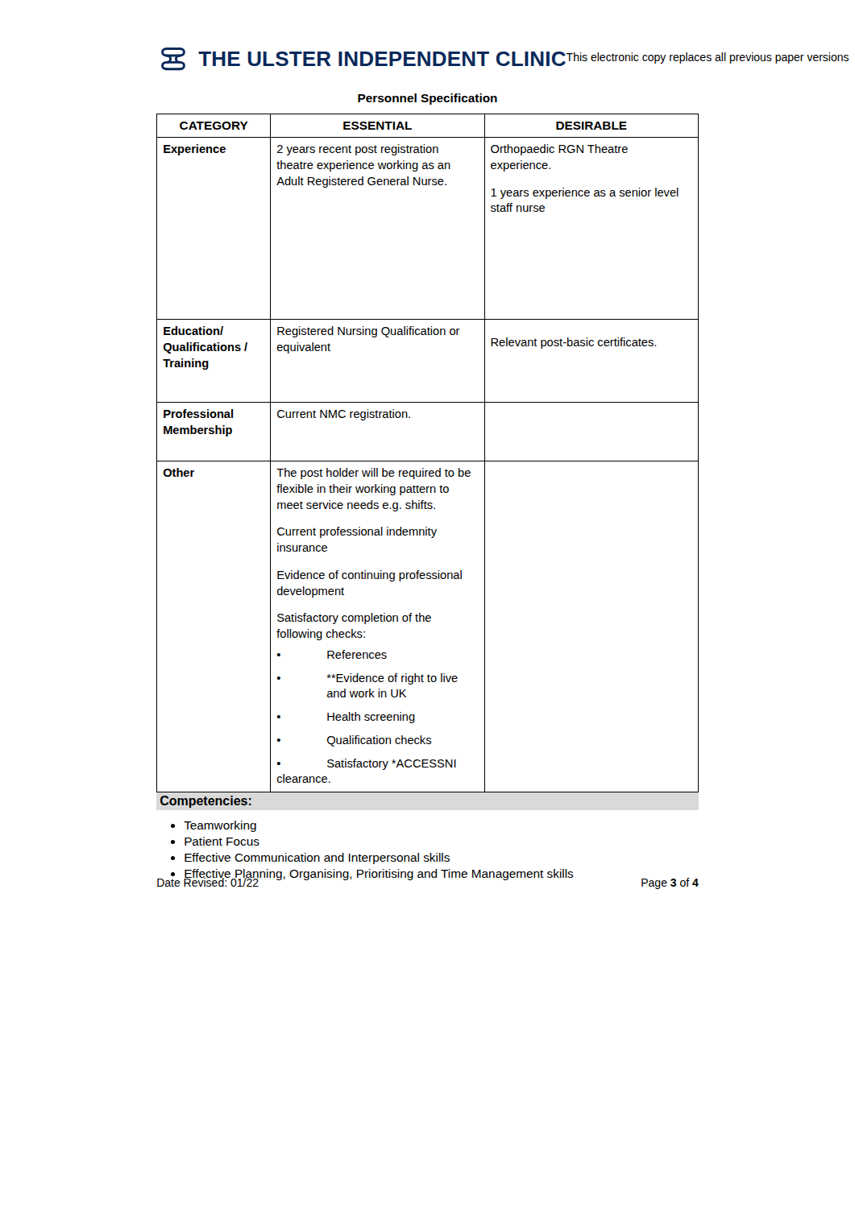THE ULSTER INDEPENDENT CLINIC
This electronic copy replaces all previous paper versions
Personnel Specification
| CATEGORY | ESSENTIAL | DESIRABLE |
| --- | --- | --- |
| Experience | 2 years recent post registration theatre experience working as an Adult Registered General Nurse. | Orthopaedic RGN Theatre experience. 1 years experience as a senior level staff nurse |
| Education/ Qualifications / Training | Registered Nursing Qualification or equivalent | Relevant post-basic certificates. |
| Professional Membership | Current NMC registration. | |
| Other | The post holder will be required to be flexible in their working pattern to meet service needs e.g. shifts. Current professional indemnity insurance Evidence of continuing professional development Satisfactory completion of the following checks: References **Evidence of right to live and work in UK Health screening Qualification checks Satisfactory *ACCESSNI clearance. | |
Competencies:
Teamworking
Patient Focus
Effective Communication and Interpersonal skills
Effective Planning, Organising, Prioritising and Time Management skills
Date Revised: 01/22
Page 3 of 4